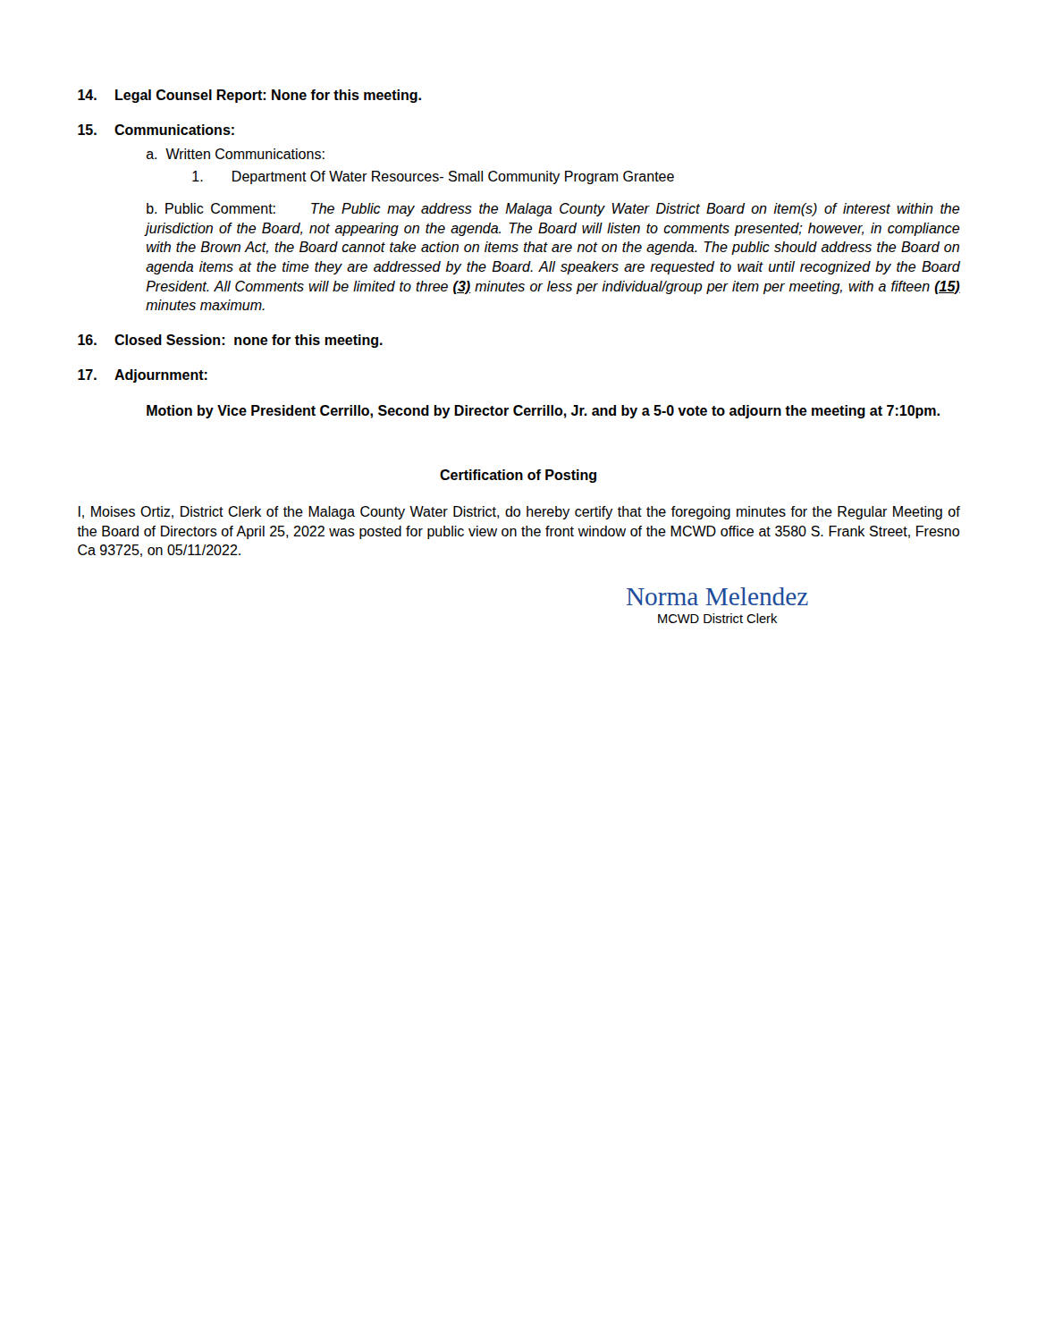14. Legal Counsel Report: None for this meeting.
15. Communications:
a. Written Communications: 1. Department Of Water Resources- Small Community Program Grantee
b. Public Comment: The Public may address the Malaga County Water District Board on item(s) of interest within the jurisdiction of the Board, not appearing on the agenda. The Board will listen to comments presented; however, in compliance with the Brown Act, the Board cannot take action on items that are not on the agenda. The public should address the Board on agenda items at the time they are addressed by the Board. All speakers are requested to wait until recognized by the Board President. All Comments will be limited to three (3) minutes or less per individual/group per item per meeting, with a fifteen (15) minutes maximum.
16. Closed Session: none for this meeting.
17. Adjournment:
Motion by Vice President Cerrillo, Second by Director Cerrillo, Jr. and by a 5-0 vote to adjourn the meeting at 7:10pm.
Certification of Posting
I, Moises Ortiz, District Clerk of the Malaga County Water District, do hereby certify that the foregoing minutes for the Regular Meeting of the Board of Directors of April 25, 2022 was posted for public view on the front window of the MCWD office at 3580 S. Frank Street, Fresno Ca 93725, on 05/11/2022.
Norma Melendez
MCWD District Clerk